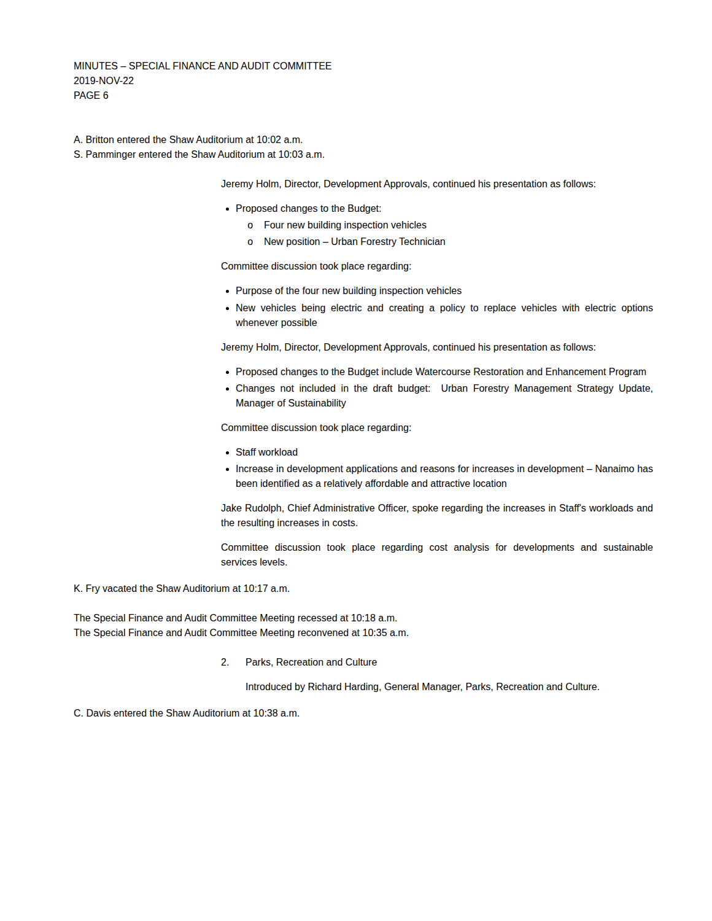MINUTES – SPECIAL FINANCE AND AUDIT COMMITTEE
2019-NOV-22
PAGE 6
A. Britton entered the Shaw Auditorium at 10:02 a.m.
S. Pamminger entered the Shaw Auditorium at 10:03 a.m.
Jeremy Holm, Director, Development Approvals, continued his presentation as follows:
Proposed changes to the Budget:
Four new building inspection vehicles
New position – Urban Forestry Technician
Committee discussion took place regarding:
Purpose of the four new building inspection vehicles
New vehicles being electric and creating a policy to replace vehicles with electric options whenever possible
Jeremy Holm, Director, Development Approvals, continued his presentation as follows:
Proposed changes to the Budget include Watercourse Restoration and Enhancement Program
Changes not included in the draft budget: Urban Forestry Management Strategy Update, Manager of Sustainability
Committee discussion took place regarding:
Staff workload
Increase in development applications and reasons for increases in development – Nanaimo has been identified as a relatively affordable and attractive location
Jake Rudolph, Chief Administrative Officer, spoke regarding the increases in Staff's workloads and the resulting increases in costs.
Committee discussion took place regarding cost analysis for developments and sustainable services levels.
K. Fry vacated the Shaw Auditorium at 10:17 a.m.
The Special Finance and Audit Committee Meeting recessed at 10:18 a.m.
The Special Finance and Audit Committee Meeting reconvened at 10:35 a.m.
2. Parks, Recreation and Culture
Introduced by Richard Harding, General Manager, Parks, Recreation and Culture.
C. Davis entered the Shaw Auditorium at 10:38 a.m.